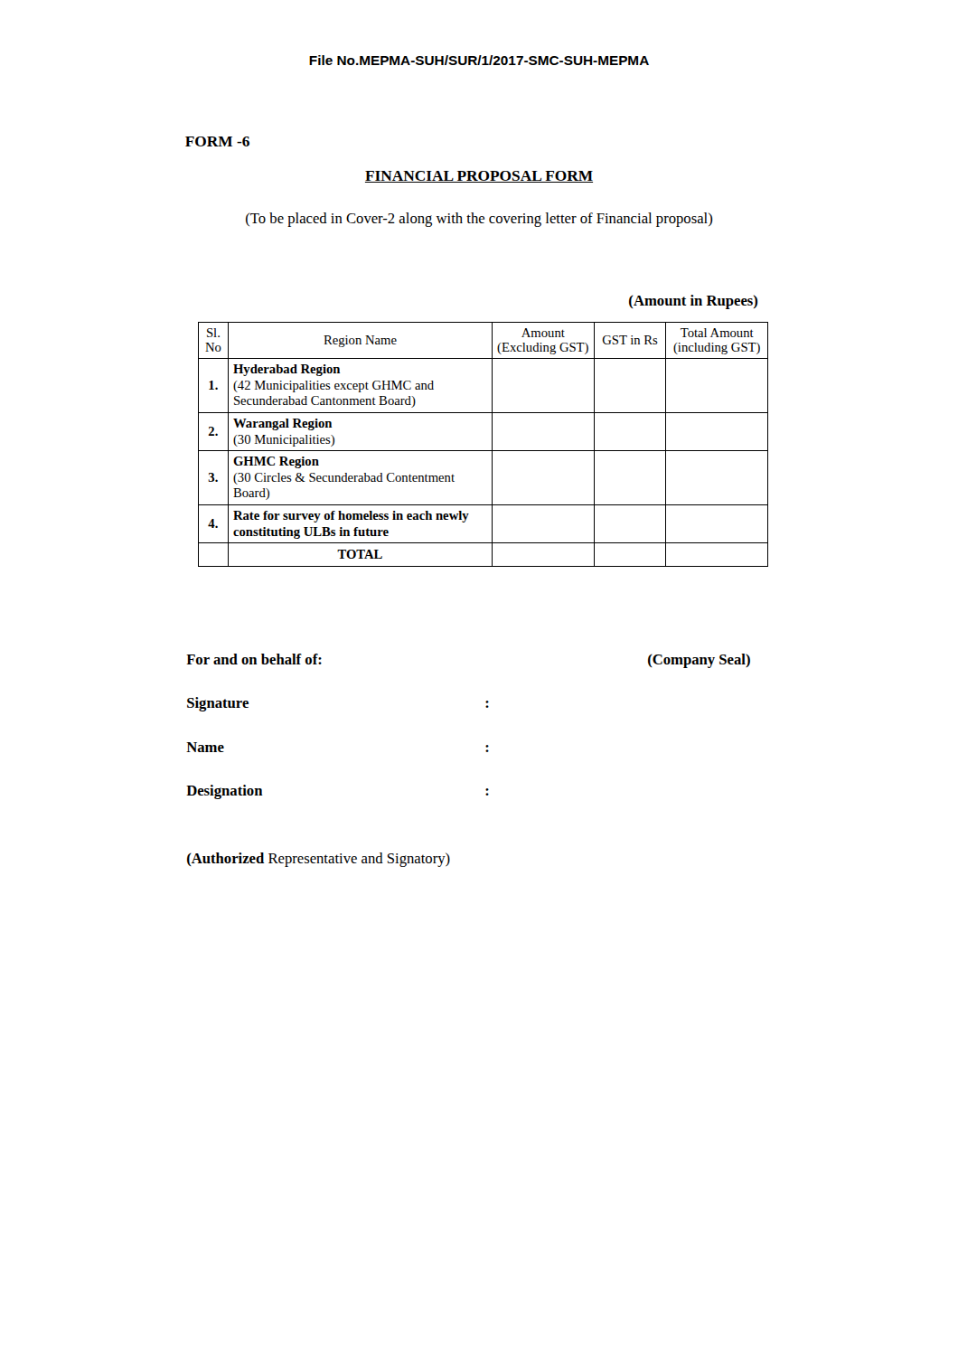File No.MEPMA-SUH/SUR/1/2017-SMC-SUH-MEPMA
FORM -6
FINANCIAL PROPOSAL FORM
(To be placed in Cover-2 along with the covering letter of Financial proposal)
(Amount in Rupees)
| Sl. No | Region Name | Amount (Excluding GST) | GST in Rs | Total Amount (including GST) |
| --- | --- | --- | --- | --- |
| 1. | Hyderabad Region (42 Municipalities except GHMC and Secunderabad Cantonment Board) | | | |
| 2. | Warangal Region (30 Municipalities) | | | |
| 3. | GHMC Region (30 Circles & Secunderabad Contentment Board) | | | |
| 4. | Rate for survey of homeless in each newly constituting ULBs in future | | | |
| | TOTAL | | | |
For and on behalf of: (Company Seal)
Signature:
Name:
Designation:
(Authorized Representative and Signatory)